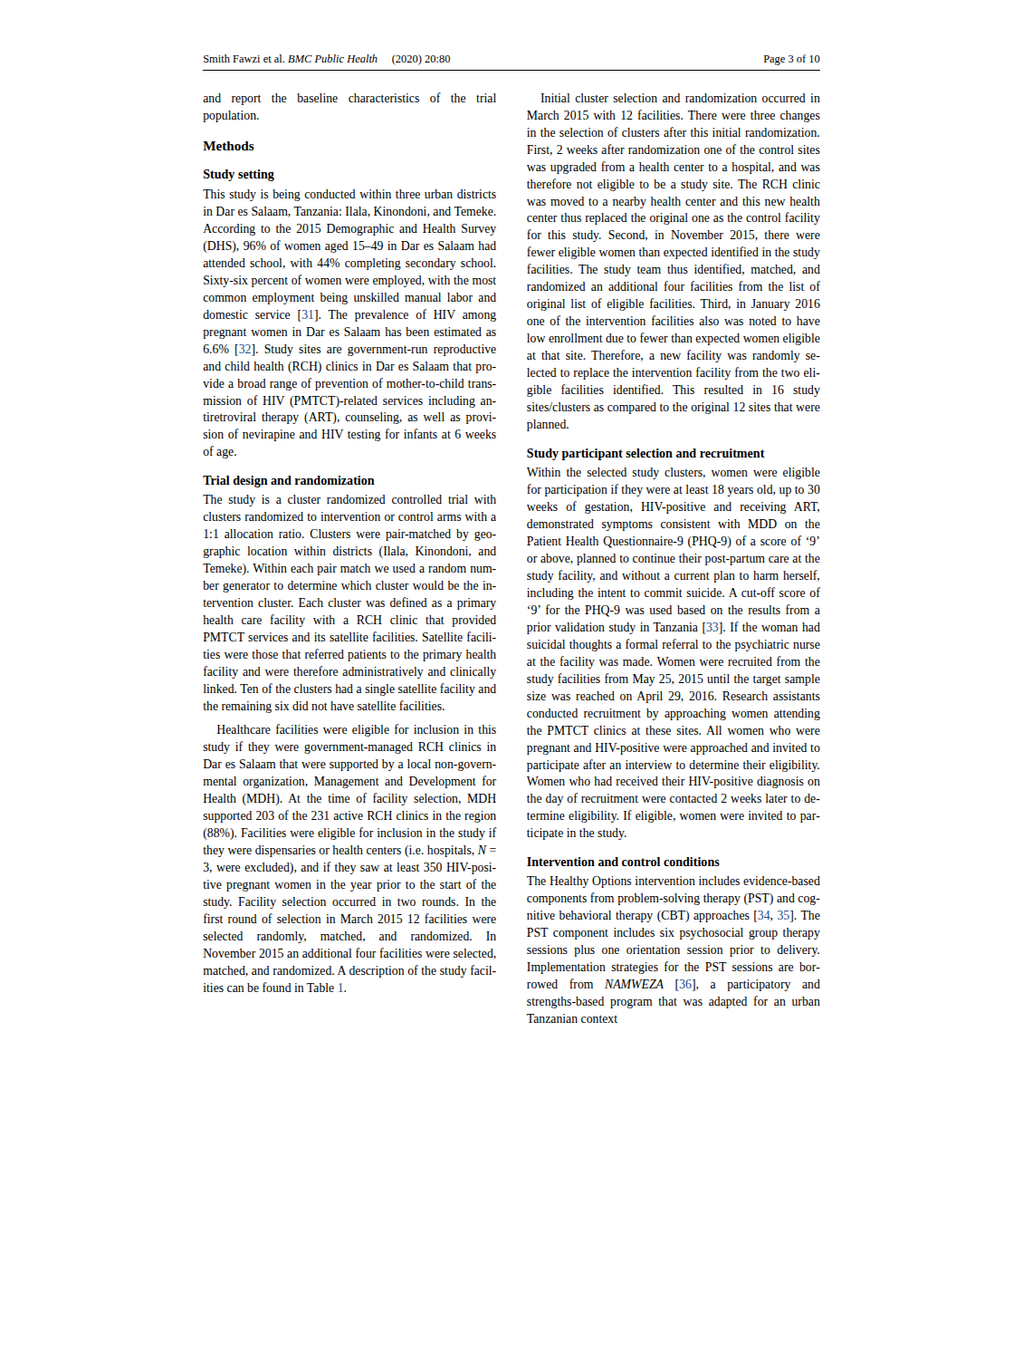Smith Fawzi et al. BMC Public Health (2020) 20:80
Page 3 of 10
and report the baseline characteristics of the trial population.
Methods
Study setting
This study is being conducted within three urban districts in Dar es Salaam, Tanzania: Ilala, Kinondoni, and Temeke. According to the 2015 Demographic and Health Survey (DHS), 96% of women aged 15–49 in Dar es Salaam had attended school, with 44% completing secondary school. Sixty-six percent of women were employed, with the most common employment being unskilled manual labor and domestic service [31]. The prevalence of HIV among pregnant women in Dar es Salaam has been estimated as 6.6% [32]. Study sites are government-run reproductive and child health (RCH) clinics in Dar es Salaam that provide a broad range of prevention of mother-to-child transmission of HIV (PMTCT)-related services including antiretroviral therapy (ART), counseling, as well as provision of nevirapine and HIV testing for infants at 6 weeks of age.
Trial design and randomization
The study is a cluster randomized controlled trial with clusters randomized to intervention or control arms with a 1:1 allocation ratio. Clusters were pair-matched by geographic location within districts (Ilala, Kinondoni, and Temeke). Within each pair match we used a random number generator to determine which cluster would be the intervention cluster. Each cluster was defined as a primary health care facility with a RCH clinic that provided PMTCT services and its satellite facilities. Satellite facilities were those that referred patients to the primary health facility and were therefore administratively and clinically linked. Ten of the clusters had a single satellite facility and the remaining six did not have satellite facilities.
Healthcare facilities were eligible for inclusion in this study if they were government-managed RCH clinics in Dar es Salaam that were supported by a local non-governmental organization, Management and Development for Health (MDH). At the time of facility selection, MDH supported 203 of the 231 active RCH clinics in the region (88%). Facilities were eligible for inclusion in the study if they were dispensaries or health centers (i.e. hospitals, N = 3, were excluded), and if they saw at least 350 HIV-positive pregnant women in the year prior to the start of the study. Facility selection occurred in two rounds. In the first round of selection in March 2015 12 facilities were selected randomly, matched, and randomized. In November 2015 an additional four facilities were selected, matched, and randomized. A description of the study facilities can be found in Table 1.
Initial cluster selection and randomization occurred in March 2015 with 12 facilities. There were three changes in the selection of clusters after this initial randomization. First, 2 weeks after randomization one of the control sites was upgraded from a health center to a hospital, and was therefore not eligible to be a study site. The RCH clinic was moved to a nearby health center and this new health center thus replaced the original one as the control facility for this study. Second, in November 2015, there were fewer eligible women than expected identified in the study facilities. The study team thus identified, matched, and randomized an additional four facilities from the list of original list of eligible facilities. Third, in January 2016 one of the intervention facilities also was noted to have low enrollment due to fewer than expected women eligible at that site. Therefore, a new facility was randomly selected to replace the intervention facility from the two eligible facilities identified. This resulted in 16 study sites/clusters as compared to the original 12 sites that were planned.
Study participant selection and recruitment
Within the selected study clusters, women were eligible for participation if they were at least 18 years old, up to 30 weeks of gestation, HIV-positive and receiving ART, demonstrated symptoms consistent with MDD on the Patient Health Questionnaire-9 (PHQ-9) of a score of ‘9’ or above, planned to continue their post-partum care at the study facility, and without a current plan to harm herself, including the intent to commit suicide. A cut-off score of ‘9’ for the PHQ-9 was used based on the results from a prior validation study in Tanzania [33]. If the woman had suicidal thoughts a formal referral to the psychiatric nurse at the facility was made. Women were recruited from the study facilities from May 25, 2015 until the target sample size was reached on April 29, 2016. Research assistants conducted recruitment by approaching women attending the PMTCT clinics at these sites. All women who were pregnant and HIV-positive were approached and invited to participate after an interview to determine their eligibility. Women who had received their HIV-positive diagnosis on the day of recruitment were contacted 2 weeks later to determine eligibility. If eligible, women were invited to participate in the study.
Intervention and control conditions
The Healthy Options intervention includes evidence-based components from problem-solving therapy (PST) and cognitive behavioral therapy (CBT) approaches [34, 35]. The PST component includes six psychosocial group therapy sessions plus one orientation session prior to delivery. Implementation strategies for the PST sessions are borrowed from NAMWEZA [36], a participatory and strengths-based program that was adapted for an urban Tanzanian context